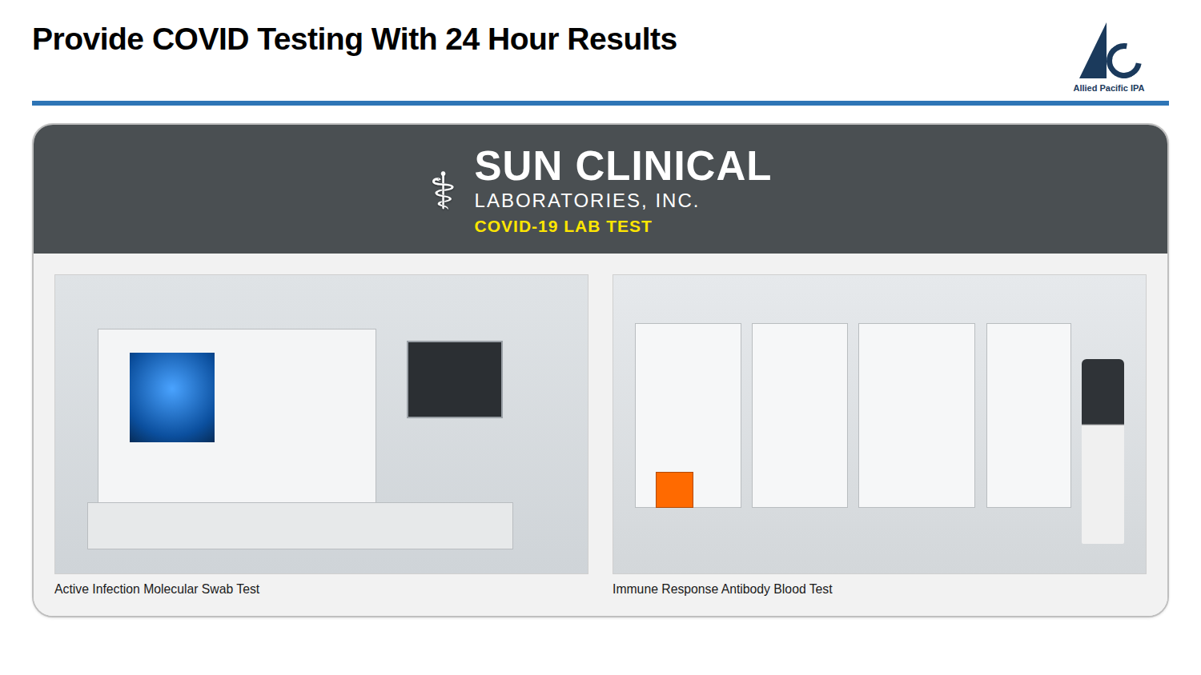Provide COVID Testing With 24 Hour Results
Allied Pacific IPA
⚕
SUN CLINICAL
LABORATORIES, INC.
COVID-19 LAB TEST
Active Infection Molecular Swab Test
Immune Response Antibody Blood Test